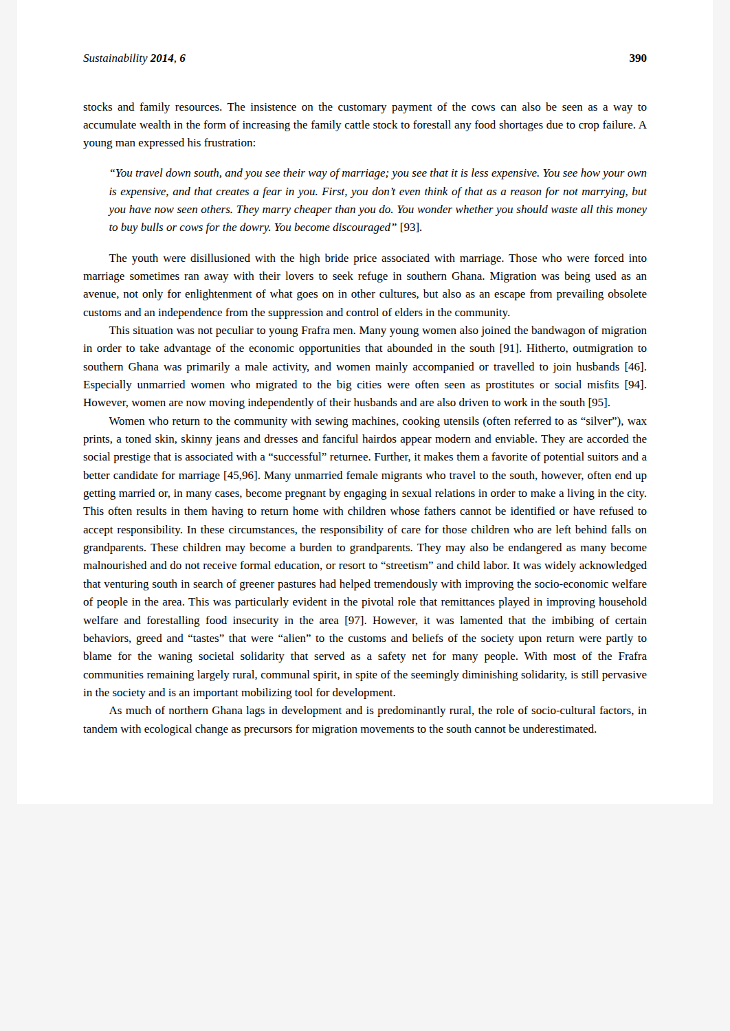Sustainability 2014, 6 390
stocks and family resources. The insistence on the customary payment of the cows can also be seen as a way to accumulate wealth in the form of increasing the family cattle stock to forestall any food shortages due to crop failure. A young man expressed his frustration:
“You travel down south, and you see their way of marriage; you see that it is less expensive. You see how your own is expensive, and that creates a fear in you. First, you don’t even think of that as a reason for not marrying, but you have now seen others. They marry cheaper than you do. You wonder whether you should waste all this money to buy bulls or cows for the dowry. You become discouraged” [93].
The youth were disillusioned with the high bride price associated with marriage. Those who were forced into marriage sometimes ran away with their lovers to seek refuge in southern Ghana. Migration was being used as an avenue, not only for enlightenment of what goes on in other cultures, but also as an escape from prevailing obsolete customs and an independence from the suppression and control of elders in the community.
This situation was not peculiar to young Frafra men. Many young women also joined the bandwagon of migration in order to take advantage of the economic opportunities that abounded in the south [91]. Hitherto, outmigration to southern Ghana was primarily a male activity, and women mainly accompanied or travelled to join husbands [46]. Especially unmarried women who migrated to the big cities were often seen as prostitutes or social misfits [94]. However, women are now moving independently of their husbands and are also driven to work in the south [95].
Women who return to the community with sewing machines, cooking utensils (often referred to as “silver”), wax prints, a toned skin, skinny jeans and dresses and fanciful hairdos appear modern and enviable. They are accorded the social prestige that is associated with a “successful” returnee. Further, it makes them a favorite of potential suitors and a better candidate for marriage [45,96]. Many unmarried female migrants who travel to the south, however, often end up getting married or, in many cases, become pregnant by engaging in sexual relations in order to make a living in the city. This often results in them having to return home with children whose fathers cannot be identified or have refused to accept responsibility. In these circumstances, the responsibility of care for those children who are left behind falls on grandparents. These children may become a burden to grandparents. They may also be endangered as many become malnourished and do not receive formal education, or resort to “streetism” and child labor. It was widely acknowledged that venturing south in search of greener pastures had helped tremendously with improving the socio-economic welfare of people in the area. This was particularly evident in the pivotal role that remittances played in improving household welfare and forestalling food insecurity in the area [97]. However, it was lamented that the imbibing of certain behaviors, greed and “tastes” that were “alien” to the customs and beliefs of the society upon return were partly to blame for the waning societal solidarity that served as a safety net for many people. With most of the Frafra communities remaining largely rural, communal spirit, in spite of the seemingly diminishing solidarity, is still pervasive in the society and is an important mobilizing tool for development.
As much of northern Ghana lags in development and is predominantly rural, the role of socio-cultural factors, in tandem with ecological change as precursors for migration movements to the south cannot be underestimated.